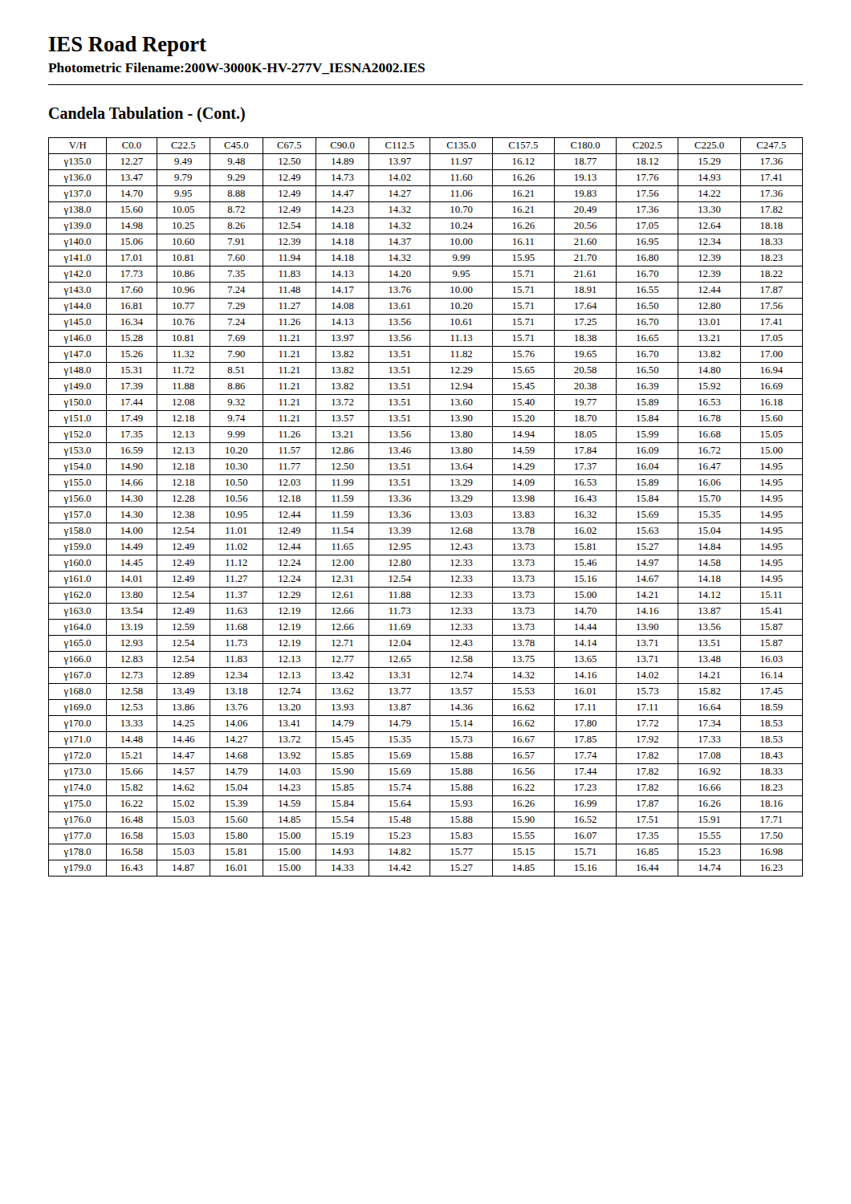IES Road Report
Photometric Filename:200W-3000K-HV-277V_IESNA2002.IES
Candela Tabulation - (Cont.)
| V/H | C0.0 | C22.5 | C45.0 | C67.5 | C90.0 | C112.5 | C135.0 | C157.5 | C180.0 | C202.5 | C225.0 | C247.5 |
| --- | --- | --- | --- | --- | --- | --- | --- | --- | --- | --- | --- | --- |
| γ135.0 | 12.27 | 9.49 | 9.48 | 12.50 | 14.89 | 13.97 | 11.97 | 16.12 | 18.77 | 18.12 | 15.29 | 17.36 |
| γ136.0 | 13.47 | 9.79 | 9.29 | 12.49 | 14.73 | 14.02 | 11.60 | 16.26 | 19.13 | 17.76 | 14.93 | 17.41 |
| γ137.0 | 14.70 | 9.95 | 8.88 | 12.49 | 14.47 | 14.27 | 11.06 | 16.21 | 19.83 | 17.56 | 14.22 | 17.36 |
| γ138.0 | 15.60 | 10.05 | 8.72 | 12.49 | 14.23 | 14.32 | 10.70 | 16.21 | 20.49 | 17.36 | 13.30 | 17.82 |
| γ139.0 | 14.98 | 10.25 | 8.26 | 12.54 | 14.18 | 14.32 | 10.24 | 16.26 | 20.56 | 17.05 | 12.64 | 18.18 |
| γ140.0 | 15.06 | 10.60 | 7.91 | 12.39 | 14.18 | 14.37 | 10.00 | 16.11 | 21.60 | 16.95 | 12.34 | 18.33 |
| γ141.0 | 17.01 | 10.81 | 7.60 | 11.94 | 14.18 | 14.32 | 9.99 | 15.95 | 21.70 | 16.80 | 12.39 | 18.23 |
| γ142.0 | 17.73 | 10.86 | 7.35 | 11.83 | 14.13 | 14.20 | 9.95 | 15.71 | 21.61 | 16.70 | 12.39 | 18.22 |
| γ143.0 | 17.60 | 10.96 | 7.24 | 11.48 | 14.17 | 13.76 | 10.00 | 15.71 | 18.91 | 16.55 | 12.44 | 17.87 |
| γ144.0 | 16.81 | 10.77 | 7.29 | 11.27 | 14.08 | 13.61 | 10.20 | 15.71 | 17.64 | 16.50 | 12.80 | 17.56 |
| γ145.0 | 16.34 | 10.76 | 7.24 | 11.26 | 14.13 | 13.56 | 10.61 | 15.71 | 17.25 | 16.70 | 13.01 | 17.41 |
| γ146.0 | 15.28 | 10.81 | 7.69 | 11.21 | 13.97 | 13.56 | 11.13 | 15.71 | 18.38 | 16.65 | 13.21 | 17.05 |
| γ147.0 | 15.26 | 11.32 | 7.90 | 11.21 | 13.82 | 13.51 | 11.82 | 15.76 | 19.65 | 16.70 | 13.82 | 17.00 |
| γ148.0 | 15.31 | 11.72 | 8.51 | 11.21 | 13.82 | 13.51 | 12.29 | 15.65 | 20.58 | 16.50 | 14.80 | 16.94 |
| γ149.0 | 17.39 | 11.88 | 8.86 | 11.21 | 13.82 | 13.51 | 12.94 | 15.45 | 20.38 | 16.39 | 15.92 | 16.69 |
| γ150.0 | 17.44 | 12.08 | 9.32 | 11.21 | 13.72 | 13.51 | 13.60 | 15.40 | 19.77 | 15.89 | 16.53 | 16.18 |
| γ151.0 | 17.49 | 12.18 | 9.74 | 11.21 | 13.57 | 13.51 | 13.90 | 15.20 | 18.70 | 15.84 | 16.78 | 15.60 |
| γ152.0 | 17.35 | 12.13 | 9.99 | 11.26 | 13.21 | 13.56 | 13.80 | 14.94 | 18.05 | 15.99 | 16.68 | 15.05 |
| γ153.0 | 16.59 | 12.13 | 10.20 | 11.57 | 12.86 | 13.46 | 13.80 | 14.59 | 17.84 | 16.09 | 16.72 | 15.00 |
| γ154.0 | 14.90 | 12.18 | 10.30 | 11.77 | 12.50 | 13.51 | 13.64 | 14.29 | 17.37 | 16.04 | 16.47 | 14.95 |
| γ155.0 | 14.66 | 12.18 | 10.50 | 12.03 | 11.99 | 13.51 | 13.29 | 14.09 | 16.53 | 15.89 | 16.06 | 14.95 |
| γ156.0 | 14.30 | 12.28 | 10.56 | 12.18 | 11.59 | 13.36 | 13.29 | 13.98 | 16.43 | 15.84 | 15.70 | 14.95 |
| γ157.0 | 14.30 | 12.38 | 10.95 | 12.44 | 11.59 | 13.36 | 13.03 | 13.83 | 16.32 | 15.69 | 15.35 | 14.95 |
| γ158.0 | 14.00 | 12.54 | 11.01 | 12.49 | 11.54 | 13.39 | 12.68 | 13.78 | 16.02 | 15.63 | 15.04 | 14.95 |
| γ159.0 | 14.49 | 12.49 | 11.02 | 12.44 | 11.65 | 12.95 | 12.43 | 13.73 | 15.81 | 15.27 | 14.84 | 14.95 |
| γ160.0 | 14.45 | 12.49 | 11.12 | 12.24 | 12.00 | 12.80 | 12.33 | 13.73 | 15.46 | 14.97 | 14.58 | 14.95 |
| γ161.0 | 14.01 | 12.49 | 11.27 | 12.24 | 12.31 | 12.54 | 12.33 | 13.73 | 15.16 | 14.67 | 14.18 | 14.95 |
| γ162.0 | 13.80 | 12.54 | 11.37 | 12.29 | 12.61 | 11.88 | 12.33 | 13.73 | 15.00 | 14.21 | 14.12 | 15.11 |
| γ163.0 | 13.54 | 12.49 | 11.63 | 12.19 | 12.66 | 11.73 | 12.33 | 13.73 | 14.70 | 14.16 | 13.87 | 15.41 |
| γ164.0 | 13.19 | 12.59 | 11.68 | 12.19 | 12.66 | 11.69 | 12.33 | 13.73 | 14.44 | 13.90 | 13.56 | 15.87 |
| γ165.0 | 12.93 | 12.54 | 11.73 | 12.19 | 12.71 | 12.04 | 12.43 | 13.78 | 14.14 | 13.71 | 13.51 | 15.87 |
| γ166.0 | 12.83 | 12.54 | 11.83 | 12.13 | 12.77 | 12.65 | 12.58 | 13.75 | 13.65 | 13.71 | 13.48 | 16.03 |
| γ167.0 | 12.73 | 12.89 | 12.34 | 12.13 | 13.42 | 13.31 | 12.74 | 14.32 | 14.16 | 14.02 | 14.21 | 16.14 |
| γ168.0 | 12.58 | 13.49 | 13.18 | 12.74 | 13.62 | 13.77 | 13.57 | 15.53 | 16.01 | 15.73 | 15.82 | 17.45 |
| γ169.0 | 12.53 | 13.86 | 13.76 | 13.20 | 13.93 | 13.87 | 14.36 | 16.62 | 17.11 | 17.11 | 16.64 | 18.59 |
| γ170.0 | 13.33 | 14.25 | 14.06 | 13.41 | 14.79 | 14.79 | 15.14 | 16.62 | 17.80 | 17.72 | 17.34 | 18.53 |
| γ171.0 | 14.48 | 14.46 | 14.27 | 13.72 | 15.45 | 15.35 | 15.73 | 16.67 | 17.85 | 17.92 | 17.33 | 18.53 |
| γ172.0 | 15.21 | 14.47 | 14.68 | 13.92 | 15.85 | 15.69 | 15.88 | 16.57 | 17.74 | 17.82 | 17.08 | 18.43 |
| γ173.0 | 15.66 | 14.57 | 14.79 | 14.03 | 15.90 | 15.69 | 15.88 | 16.56 | 17.44 | 17.82 | 16.92 | 18.33 |
| γ174.0 | 15.82 | 14.62 | 15.04 | 14.23 | 15.85 | 15.74 | 15.88 | 16.22 | 17.23 | 17.82 | 16.66 | 18.23 |
| γ175.0 | 16.22 | 15.02 | 15.39 | 14.59 | 15.84 | 15.64 | 15.93 | 16.26 | 16.99 | 17.87 | 16.26 | 18.16 |
| γ176.0 | 16.48 | 15.03 | 15.60 | 14.85 | 15.54 | 15.48 | 15.88 | 15.90 | 16.52 | 17.51 | 15.91 | 17.71 |
| γ177.0 | 16.58 | 15.03 | 15.80 | 15.00 | 15.19 | 15.23 | 15.83 | 15.55 | 16.07 | 17.35 | 15.55 | 17.50 |
| γ178.0 | 16.58 | 15.03 | 15.81 | 15.00 | 14.93 | 14.82 | 15.77 | 15.15 | 15.71 | 16.85 | 15.23 | 16.98 |
| γ179.0 | 16.43 | 14.87 | 16.01 | 15.00 | 14.33 | 14.42 | 15.27 | 14.85 | 15.16 | 16.44 | 14.74 | 16.23 |